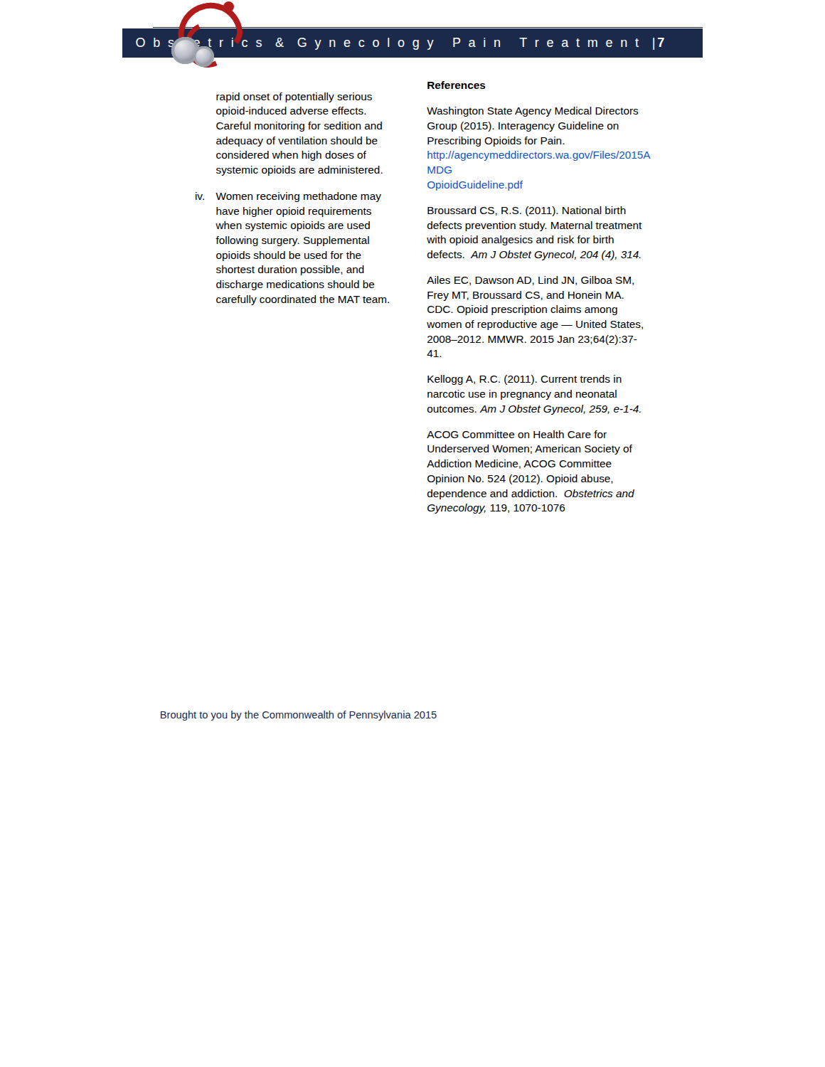O b s t e t r i c s & G y n e c o l o g y P a i n T r e a t m e n t |7
rapid onset of potentially serious opioid-induced adverse effects. Careful monitoring for sedition and adequacy of ventilation should be considered when high doses of systemic opioids are administered.
iv.
Women receiving methadone may have higher opioid requirements when systemic opioids are used following surgery. Supplemental opioids should be used for the shortest duration possible, and discharge medications should be carefully coordinated the MAT team.
References
Washington State Agency Medical Directors Group (2015). Interagency Guideline on Prescribing Opioids for Pain.
http://agencymeddirectors.wa.gov/Files/2015AMDG
OpioidGuideline.pdf
Broussard CS, R.S. (2011). National birth defects prevention study. Maternal treatment with opioid analgesics and risk for birth defects. Am J Obstet Gynecol, 204 (4), 314.
Ailes EC, Dawson AD, Lind JN, Gilboa SM, Frey MT, Broussard CS, and Honein MA. CDC. Opioid prescription claims among women of reproductive age — United States, 2008–2012. MMWR. 2015 Jan 23;64(2):37-41.
Kellogg A, R.C. (2011). Current trends in narcotic use in pregnancy and neonatal outcomes. Am J Obstet Gynecol, 259, e-1-4.
ACOG Committee on Health Care for Underserved Women; American Society of Addiction Medicine, ACOG Committee Opinion No. 524 (2012). Opioid abuse, dependence and addiction. Obstetrics and Gynecology, 119, 1070-1076
Brought to you by the Commonwealth of Pennsylvania 2015